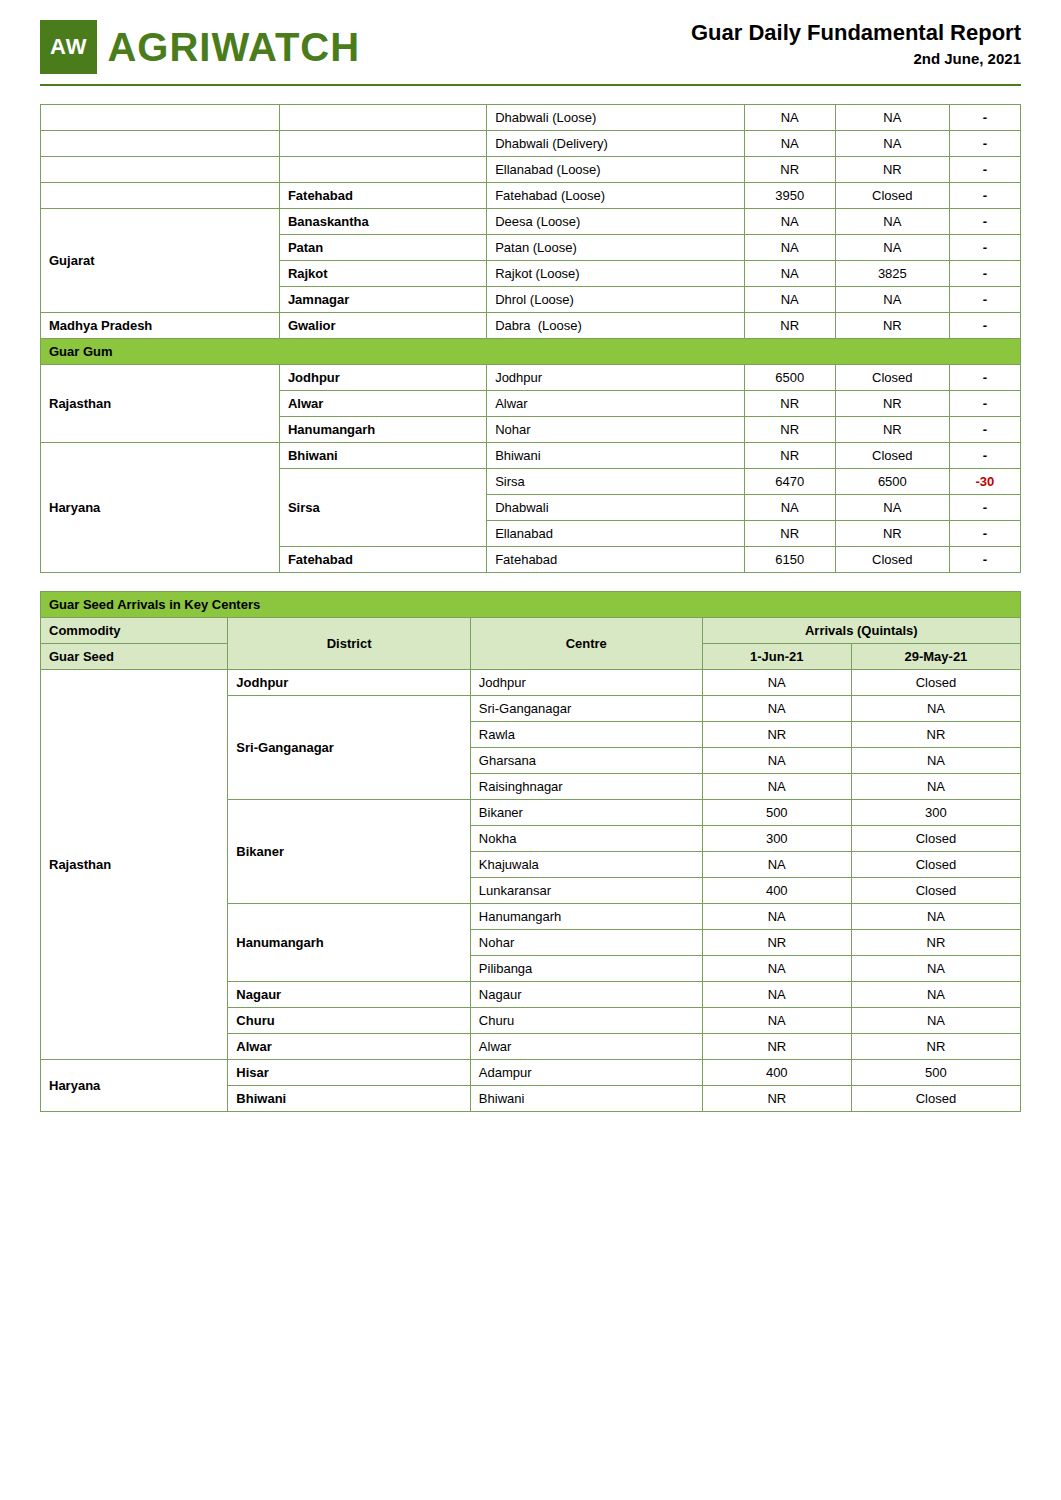AW
AGRIWATCH
Guar Daily Fundamental Report
2nd June, 2021
| | | Dhabwali (Loose) | NA | NA | - |
| | | Dhabwali (Delivery) | NA | NA | - |
| | | Ellanabad (Loose) | NR | NR | - |
| | Fatehabad | Fatehabad (Loose) | 3950 | Closed | - |
| Gujarat | Banaskantha | Deesa (Loose) | NA | NA | - |
| Patan | Patan (Loose) | NA | NA | - |
| Rajkot | Rajkot (Loose) | NA | 3825 | - |
| Jamnagar | Dhrol (Loose) | NA | NA | - |
| Madhya Pradesh | Gwalior | Dabra (Loose) | NR | NR | - |
| Guar Gum |
| Rajasthan | Jodhpur | Jodhpur | 6500 | Closed | - |
| Alwar | Alwar | NR | NR | - |
| Hanumangarh | Nohar | NR | NR | - |
| Haryana | Bhiwani | Bhiwani | NR | Closed | - |
| Sirsa | Sirsa | 6470 | 6500 | -30 |
| Dhabwali | NA | NA | - |
| Ellanabad | NR | NR | - |
| Fatehabad | Fatehabad | 6150 | Closed | - |
| Guar Seed Arrivals in Key Centers |
| Commodity | District | Centre | Arrivals (Quintals) |
| Guar Seed | 1-Jun-21 | 29-May-21 |
| Rajasthan | Jodhpur | Jodhpur | NA | Closed |
| Sri-Ganganagar | Sri-Ganganagar | NA | NA |
| Rawla | NR | NR |
| Gharsana | NA | NA |
| Raisinghnagar | NA | NA |
| Bikaner | Bikaner | 500 | 300 |
| Nokha | 300 | Closed |
| Khajuwala | NA | Closed |
| Lunkaransar | 400 | Closed |
| Hanumangarh | Hanumangarh | NA | NA |
| Nohar | NR | NR |
| Pilibanga | NA | NA |
| Nagaur | Nagaur | NA | NA |
| Churu | Churu | NA | NA |
| Alwar | Alwar | NR | NR |
| Haryana | Hisar | Adampur | 400 | 500 |
| Bhiwani | Bhiwani | NR | Closed |